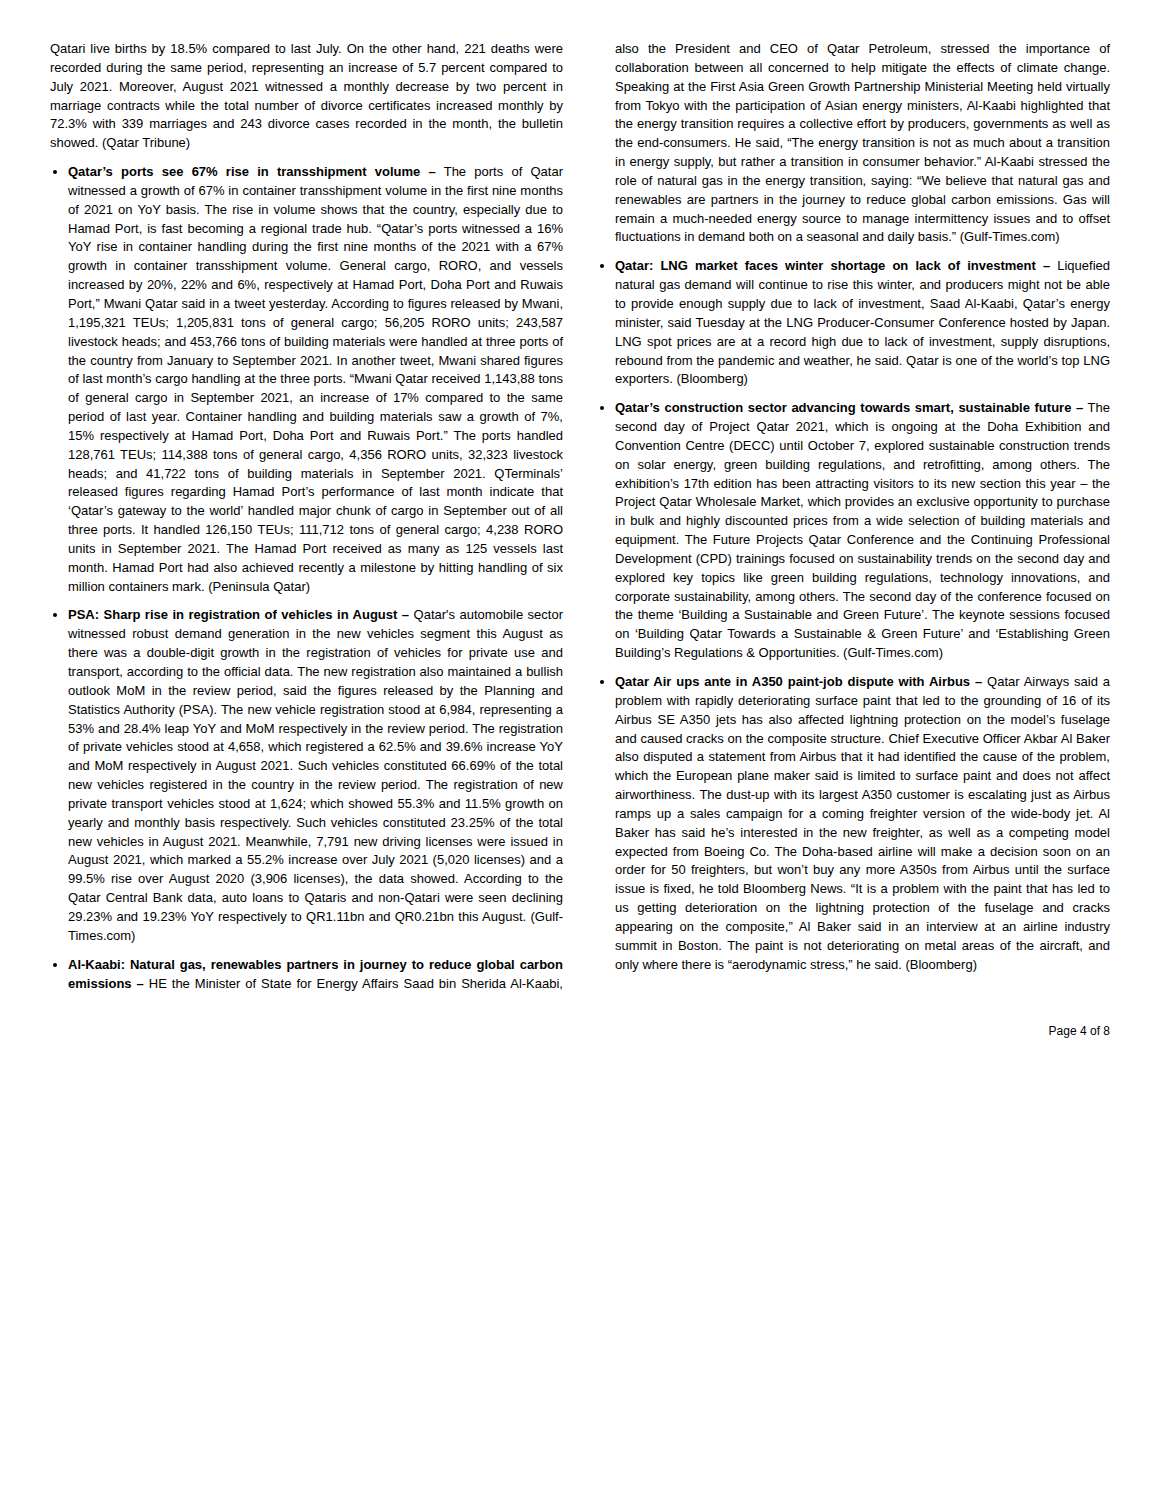Qatari live births by 18.5% compared to last July. On the other hand, 221 deaths were recorded during the same period, representing an increase of 5.7 percent compared to July 2021. Moreover, August 2021 witnessed a monthly decrease by two percent in marriage contracts while the total number of divorce certificates increased monthly by 72.3% with 339 marriages and 243 divorce cases recorded in the month, the bulletin showed. (Qatar Tribune)
Qatar’s ports see 67% rise in transshipment volume – The ports of Qatar witnessed a growth of 67% in container transshipment volume in the first nine months of 2021 on YoY basis. The rise in volume shows that the country, especially due to Hamad Port, is fast becoming a regional trade hub. “Qatar’s ports witnessed a 16% YoY rise in container handling during the first nine months of the 2021 with a 67% growth in container transshipment volume. General cargo, RORO, and vessels increased by 20%, 22% and 6%, respectively at Hamad Port, Doha Port and Ruwais Port,” Mwani Qatar said in a tweet yesterday. According to figures released by Mwani, 1,195,321 TEUs; 1,205,831 tons of general cargo; 56,205 RORO units; 243,587 livestock heads; and 453,766 tons of building materials were handled at three ports of the country from January to September 2021. In another tweet, Mwani shared figures of last month’s cargo handling at the three ports. “Mwani Qatar received 1,143,88 tons of general cargo in September 2021, an increase of 17% compared to the same period of last year. Container handling and building materials saw a growth of 7%, 15% respectively at Hamad Port, Doha Port and Ruwais Port.” The ports handled 128,761 TEUs; 114,388 tons of general cargo, 4,356 RORO units, 32,323 livestock heads; and 41,722 tons of building materials in September 2021. QTerminals’ released figures regarding Hamad Port’s performance of last month indicate that ‘Qatar’s gateway to the world’ handled major chunk of cargo in September out of all three ports. It handled 126,150 TEUs; 111,712 tons of general cargo; 4,238 RORO units in September 2021. The Hamad Port received as many as 125 vessels last month. Hamad Port had also achieved recently a milestone by hitting handling of six million containers mark. (Peninsula Qatar)
PSA: Sharp rise in registration of vehicles in August – Qatar's automobile sector witnessed robust demand generation in the new vehicles segment this August as there was a double-digit growth in the registration of vehicles for private use and transport, according to the official data. The new registration also maintained a bullish outlook MoM in the review period, said the figures released by the Planning and Statistics Authority (PSA). The new vehicle registration stood at 6,984, representing a 53% and 28.4% leap YoY and MoM respectively in the review period. The registration of private vehicles stood at 4,658, which registered a 62.5% and 39.6% increase YoY and MoM respectively in August 2021. Such vehicles constituted 66.69% of the total new vehicles registered in the country in the review period. The registration of new private transport vehicles stood at 1,624; which showed 55.3% and 11.5% growth on yearly and monthly basis respectively. Such vehicles constituted 23.25% of the total new vehicles in August 2021. Meanwhile, 7,791 new driving licenses were issued in August 2021, which marked a 55.2% increase over July 2021 (5,020 licenses) and a 99.5% rise over August 2020 (3,906 licenses), the data showed. According to the Qatar Central Bank data, auto loans to Qataris and non-Qatari were seen declining 29.23% and 19.23% YoY respectively to QR1.11bn and QR0.21bn this August. (Gulf-Times.com)
Al-Kaabi: Natural gas, renewables partners in journey to reduce global carbon emissions – HE the Minister of State for Energy Affairs Saad bin Sherida Al-Kaabi, also the President and CEO of Qatar Petroleum, stressed the importance of collaboration between all concerned to help mitigate the effects of climate change. Speaking at the First Asia Green Growth Partnership Ministerial Meeting held virtually from Tokyo with the participation of Asian energy ministers, Al-Kaabi highlighted that the energy transition requires a collective effort by producers, governments as well as the end-consumers. He said, “The energy transition is not as much about a transition in energy supply, but rather a transition in consumer behavior.” Al-Kaabi stressed the role of natural gas in the energy transition, saying: “We believe that natural gas and renewables are partners in the journey to reduce global carbon emissions. Gas will remain a much-needed energy source to manage intermittency issues and to offset fluctuations in demand both on a seasonal and daily basis.” (Gulf-Times.com)
Qatar: LNG market faces winter shortage on lack of investment – Liquefied natural gas demand will continue to rise this winter, and producers might not be able to provide enough supply due to lack of investment, Saad Al-Kaabi, Qatar’s energy minister, said Tuesday at the LNG Producer-Consumer Conference hosted by Japan. LNG spot prices are at a record high due to lack of investment, supply disruptions, rebound from the pandemic and weather, he said. Qatar is one of the world’s top LNG exporters. (Bloomberg)
Qatar’s construction sector advancing towards smart, sustainable future – The second day of Project Qatar 2021, which is ongoing at the Doha Exhibition and Convention Centre (DECC) until October 7, explored sustainable construction trends on solar energy, green building regulations, and retrofitting, among others. The exhibition’s 17th edition has been attracting visitors to its new section this year – the Project Qatar Wholesale Market, which provides an exclusive opportunity to purchase in bulk and highly discounted prices from a wide selection of building materials and equipment. The Future Projects Qatar Conference and the Continuing Professional Development (CPD) trainings focused on sustainability trends on the second day and explored key topics like green building regulations, technology innovations, and corporate sustainability, among others. The second day of the conference focused on the theme ‘Building a Sustainable and Green Future’. The keynote sessions focused on ‘Building Qatar Towards a Sustainable & Green Future’ and ‘Establishing Green Building’s Regulations & Opportunities. (Gulf-Times.com)
Qatar Air ups ante in A350 paint-job dispute with Airbus – Qatar Airways said a problem with rapidly deteriorating surface paint that led to the grounding of 16 of its Airbus SE A350 jets has also affected lightning protection on the model’s fuselage and caused cracks on the composite structure. Chief Executive Officer Akbar Al Baker also disputed a statement from Airbus that it had identified the cause of the problem, which the European plane maker said is limited to surface paint and does not affect airworthiness. The dust-up with its largest A350 customer is escalating just as Airbus ramps up a sales campaign for a coming freighter version of the wide-body jet. Al Baker has said he’s interested in the new freighter, as well as a competing model expected from Boeing Co. The Doha-based airline will make a decision soon on an order for 50 freighters, but won’t buy any more A350s from Airbus until the surface issue is fixed, he told Bloomberg News. “It is a problem with the paint that has led to us getting deterioration on the lightning protection of the fuselage and cracks appearing on the composite,” Al Baker said in an interview at an airline industry summit in Boston. The paint is not deteriorating on metal areas of the aircraft, and only where there is “aerodynamic stress,” he said. (Bloomberg)
Page 4 of 8